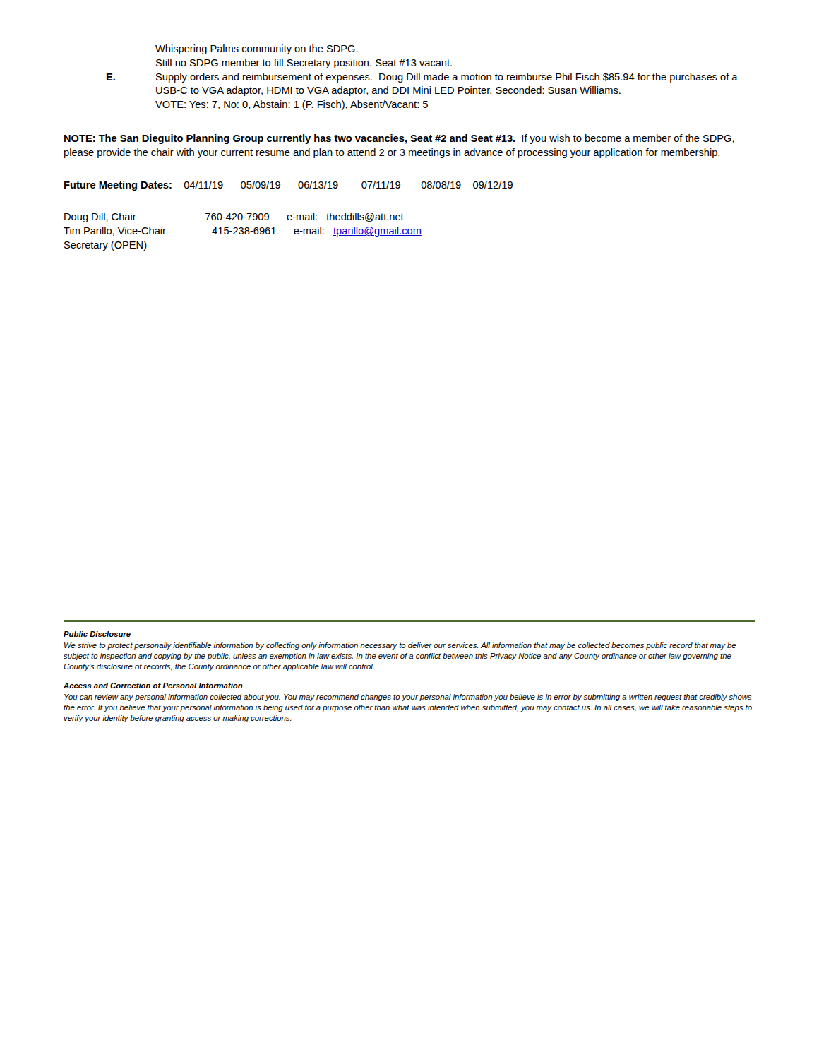Whispering Palms community on the SDPG.
Still no SDPG member to fill Secretary position. Seat #13 vacant.
E.
Supply orders and reimbursement of expenses. Doug Dill made a motion to reimburse Phil Fisch $85.94 for the purchases of a USB-C to VGA adaptor, HDMI to VGA adaptor, and DDI Mini LED Pointer. Seconded: Susan Williams.
VOTE: Yes: 7, No: 0, Abstain: 1 (P. Fisch), Absent/Vacant: 5
NOTE: The San Dieguito Planning Group currently has two vacancies, Seat #2 and Seat #13. If you wish to become a member of the SDPG, please provide the chair with your current resume and plan to attend 2 or 3 meetings in advance of processing your application for membership.
Future Meeting Dates: 04/11/19 05/09/19 06/13/19 07/11/19 08/08/19 09/12/19
Doug Dill, Chair 760-420-7909 e-mail: theddills@att.net Tim Parillo, Vice-Chair 415-238-6961 e-mail: tparillo@gmail.com Secretary (OPEN)
Public Disclosure
We strive to protect personally identifiable information by collecting only information necessary to deliver our services. All information that may be collected becomes public record that may be subject to inspection and copying by the public, unless an exemption in law exists. In the event of a conflict between this Privacy Notice and any County ordinance or other law governing the County's disclosure of records, the County ordinance or other applicable law will control.
Access and Correction of Personal Information
You can review any personal information collected about you. You may recommend changes to your personal information you believe is in error by submitting a written request that credibly shows the error. If you believe that your personal information is being used for a purpose other than what was intended when submitted, you may contact us. In all cases, we will take reasonable steps to verify your identity before granting access or making corrections.